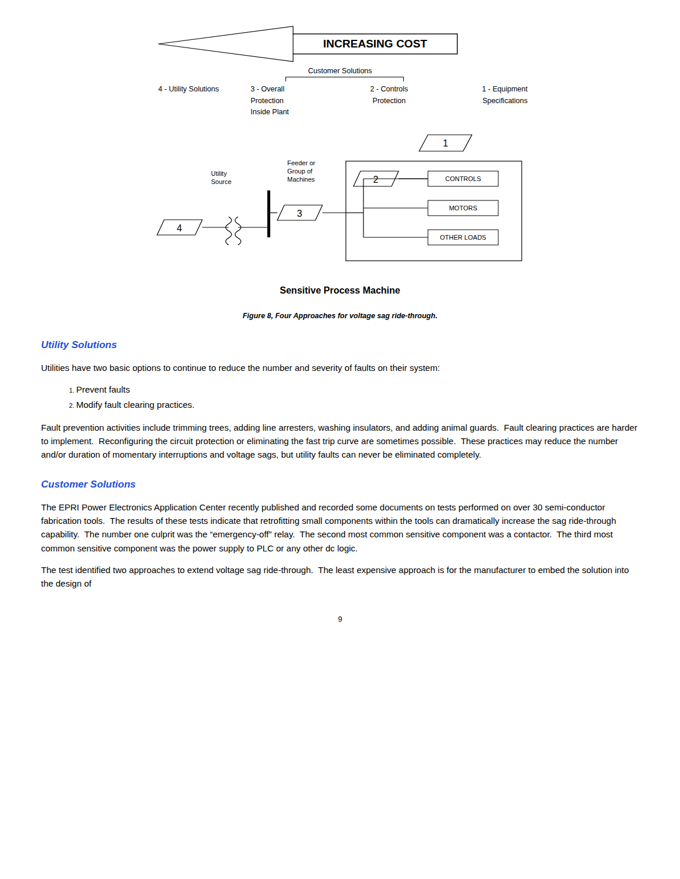INCREASING COST
Customer Solutions
4 - Utility Solutions
3 - Overall
Protection
Inside Plant
2 - Controls
Protection
1 - Equipment
Specifications
1 2 3 4 Utility Source Feeder or Group of Machines CONTROLS MOTORS OTHER LOADS
Sensitive Process Machine
Figure 8, Four Approaches for voltage sag ride-through.
Utility Solutions
Utilities have two basic options to continue to reduce the number and severity of faults on their system:
Prevent faults
Modify fault clearing practices.
Fault prevention activities include trimming trees, adding line arresters, washing insulators, and adding animal guards. Fault clearing practices are harder to implement. Reconfiguring the circuit protection or eliminating the fast trip curve are sometimes possible. These practices may reduce the number and/or duration of momentary interruptions and voltage sags, but utility faults can never be eliminated completely.
Customer Solutions
The EPRI Power Electronics Application Center recently published and recorded some documents on tests performed on over 30 semi-conductor fabrication tools. The results of these tests indicate that retrofitting small components within the tools can dramatically increase the sag ride-through capability. The number one culprit was the “emergency-off” relay. The second most common sensitive component was a contactor. The third most common sensitive component was the power supply to PLC or any other dc logic.
The test identified two approaches to extend voltage sag ride-through. The least expensive approach is for the manufacturer to embed the solution into the design of
9